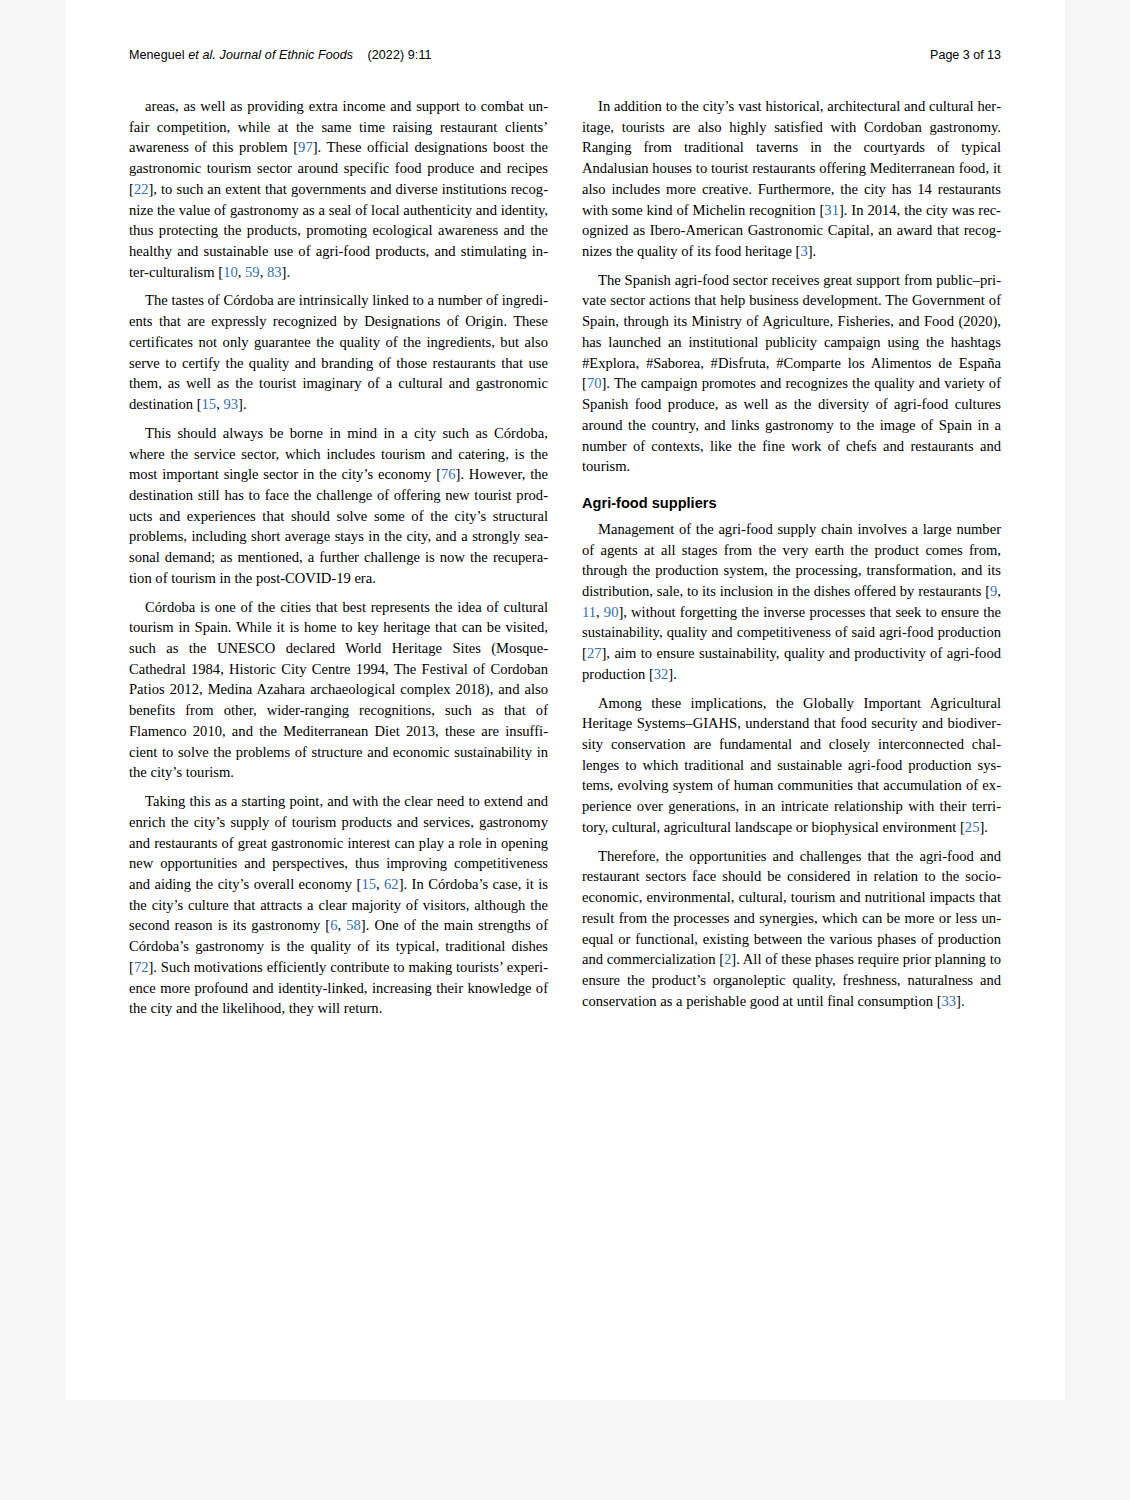Meneguel et al. Journal of Ethnic Foods (2022) 9:11
Page 3 of 13
areas, as well as providing extra income and support to combat unfair competition, while at the same time raising restaurant clients’ awareness of this problem [97]. These official designations boost the gastronomic tourism sector around specific food produce and recipes [22], to such an extent that governments and diverse institutions recognize the value of gastronomy as a seal of local authenticity and identity, thus protecting the products, promoting ecological awareness and the healthy and sustainable use of agri-food products, and stimulating inter-culturalism [10, 59, 83].
The tastes of Córdoba are intrinsically linked to a number of ingredients that are expressly recognized by Designations of Origin. These certificates not only guarantee the quality of the ingredients, but also serve to certify the quality and branding of those restaurants that use them, as well as the tourist imaginary of a cultural and gastronomic destination [15, 93].
This should always be borne in mind in a city such as Córdoba, where the service sector, which includes tourism and catering, is the most important single sector in the city’s economy [76]. However, the destination still has to face the challenge of offering new tourist products and experiences that should solve some of the city’s structural problems, including short average stays in the city, and a strongly seasonal demand; as mentioned, a further challenge is now the recuperation of tourism in the post-COVID-19 era.
Córdoba is one of the cities that best represents the idea of cultural tourism in Spain. While it is home to key heritage that can be visited, such as the UNESCO declared World Heritage Sites (Mosque-Cathedral 1984, Historic City Centre 1994, The Festival of Cordoban Patios 2012, Medina Azahara archaeological complex 2018), and also benefits from other, wider-ranging recognitions, such as that of Flamenco 2010, and the Mediterranean Diet 2013, these are insufficient to solve the problems of structure and economic sustainability in the city’s tourism.
Taking this as a starting point, and with the clear need to extend and enrich the city’s supply of tourism products and services, gastronomy and restaurants of great gastronomic interest can play a role in opening new opportunities and perspectives, thus improving competitiveness and aiding the city’s overall economy [15, 62]. In Córdoba’s case, it is the city’s culture that attracts a clear majority of visitors, although the second reason is its gastronomy [6, 58]. One of the main strengths of Córdoba’s gastronomy is the quality of its typical, traditional dishes [72]. Such motivations efficiently contribute to making tourists’ experience more profound and identity-linked, increasing their knowledge of the city and the likelihood, they will return.
In addition to the city’s vast historical, architectural and cultural heritage, tourists are also highly satisfied with Cordoban gastronomy. Ranging from traditional taverns in the courtyards of typical Andalusian houses to tourist restaurants offering Mediterranean food, it also includes more creative. Furthermore, the city has 14 restaurants with some kind of Michelin recognition [31]. In 2014, the city was recognized as Ibero-American Gastronomic Capital, an award that recognizes the quality of its food heritage [3].
The Spanish agri-food sector receives great support from public–private sector actions that help business development. The Government of Spain, through its Ministry of Agriculture, Fisheries, and Food (2020), has launched an institutional publicity campaign using the hashtags #Explora, #Saborea, #Disfruta, #Comparte los Alimentos de España [70]. The campaign promotes and recognizes the quality and variety of Spanish food produce, as well as the diversity of agri-food cultures around the country, and links gastronomy to the image of Spain in a number of contexts, like the fine work of chefs and restaurants and tourism.
Agri-food suppliers
Management of the agri-food supply chain involves a large number of agents at all stages from the very earth the product comes from, through the production system, the processing, transformation, and its distribution, sale, to its inclusion in the dishes offered by restaurants [9, 11, 90], without forgetting the inverse processes that seek to ensure the sustainability, quality and competitiveness of said agri-food production [27], aim to ensure sustainability, quality and productivity of agri-food production [32].
Among these implications, the Globally Important Agricultural Heritage Systems–GIAHS, understand that food security and biodiversity conservation are fundamental and closely interconnected challenges to which traditional and sustainable agri-food production systems, evolving system of human communities that accumulation of experience over generations, in an intricate relationship with their territory, cultural, agricultural landscape or biophysical environment [25].
Therefore, the opportunities and challenges that the agri-food and restaurant sectors face should be considered in relation to the socio-economic, environmental, cultural, tourism and nutritional impacts that result from the processes and synergies, which can be more or less unequal or functional, existing between the various phases of production and commercialization [2]. All of these phases require prior planning to ensure the product’s organoleptic quality, freshness, naturalness and conservation as a perishable good at until final consumption [33].